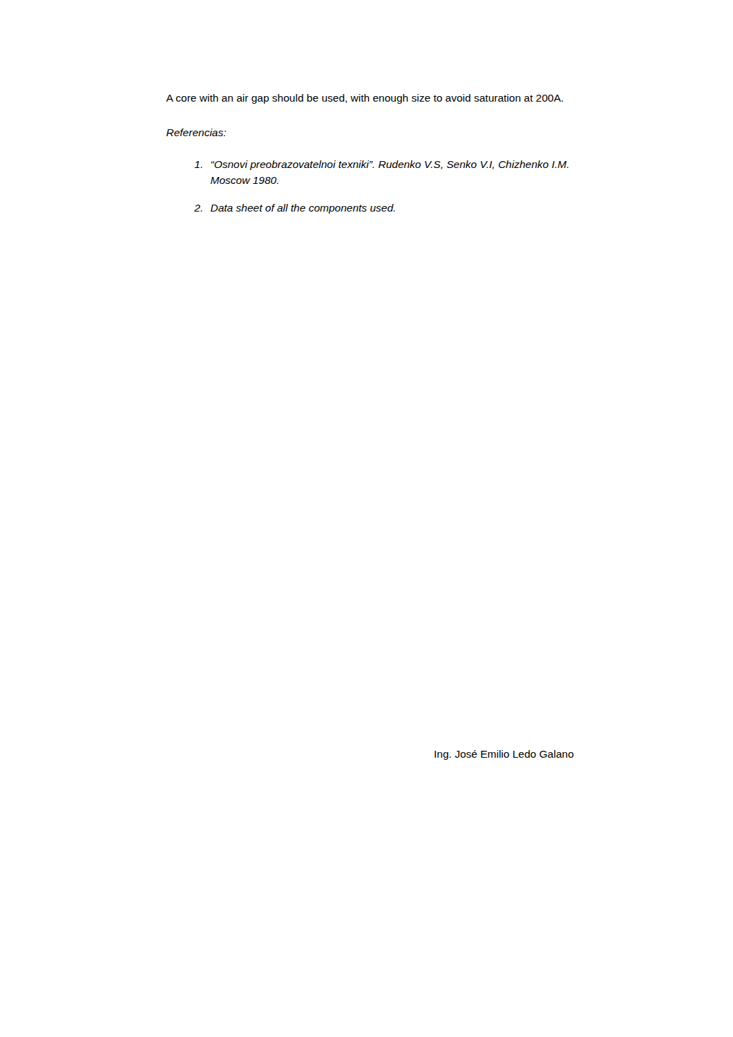A core with an air gap should be used, with enough size to avoid saturation at 200A.
Referencias:
“Osnovi preobrazovatelnoi texniki”. Rudenko V.S, Senko V.I, Chizhenko I.M. Moscow 1980.
Data sheet of all the components used.
Ing. José Emilio Ledo Galano